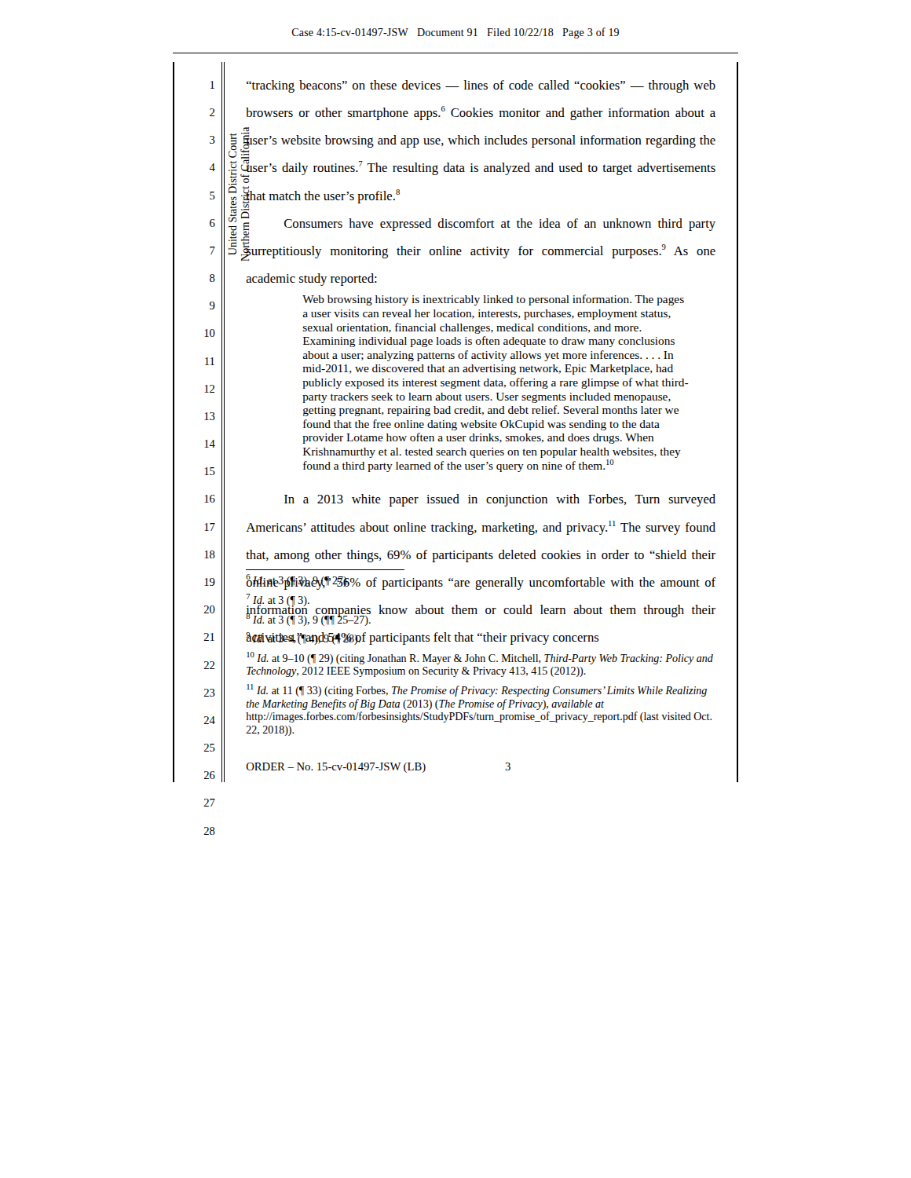Case 4:15-cv-01497-JSW Document 91 Filed 10/22/18 Page 3 of 19
1
2
3
4
5
6
7
8
9
10
11
12
13
14
15
16
17
18
19
20
21
22
23
24
25
26
27
28
United States District Court
Northern District of California
“tracking beacons” on these devices — lines of code called “cookies” — through web browsers or other smartphone apps.6 Cookies monitor and gather information about a user’s website browsing and app use, which includes personal information regarding the user’s daily routines.7 The resulting data is analyzed and used to target advertisements that match the user’s profile.8
Consumers have expressed discomfort at the idea of an unknown third party surreptitiously monitoring their online activity for commercial purposes.9 As one academic study reported:
Web browsing history is inextricably linked to personal information. The pages a user visits can reveal her location, interests, purchases, employment status, sexual orientation, financial challenges, medical conditions, and more. Examining individual page loads is often adequate to draw many conclusions about a user; analyzing patterns of activity allows yet more inferences. . . . In mid-2011, we discovered that an advertising network, Epic Marketplace, had publicly exposed its interest segment data, offering a rare glimpse of what third-party trackers seek to learn about users. User segments included menopause, getting pregnant, repairing bad credit, and debt relief. Several months later we found that the free online dating website OkCupid was sending to the data provider Lotame how often a user drinks, smokes, and does drugs. When Krishnamurthy et al. tested search queries on ten popular health websites, they found a third party learned of the user’s query on nine of them.10
In a 2013 white paper issued in conjunction with Forbes, Turn surveyed Americans’ attitudes about online tracking, marketing, and privacy.11 The survey found that, among other things, 69% of participants deleted cookies in order to “shield their online privacy,” 56% of participants “are generally uncomfortable with the amount of information companies know about them or could learn about them through their activities,” and 54% of participants felt that “their privacy concerns
6 Id. at 3 (¶ 3), 9 (¶ 27).
7 Id. at 3 (¶ 3).
8 Id. at 3 (¶ 3), 9 (¶¶ 25–27).
9 Id. at 3–4 (¶ 4), 9 (¶ 28).
10 Id. at 9–10 (¶ 29) (citing Jonathan R. Mayer & John C. Mitchell, Third-Party Web Tracking: Policy and Technology, 2012 IEEE Symposium on Security & Privacy 413, 415 (2012)).
11 Id. at 11 (¶ 33) (citing Forbes, The Promise of Privacy: Respecting Consumers’ Limits While Realizing the Marketing Benefits of Big Data (2013) (The Promise of Privacy), available at http://images.forbes.com/forbesinsights/StudyPDFs/turn_promise_of_privacy_report.pdf (last visited Oct. 22, 2018)).
ORDER – No. 15-cv-01497-JSW (LB)3